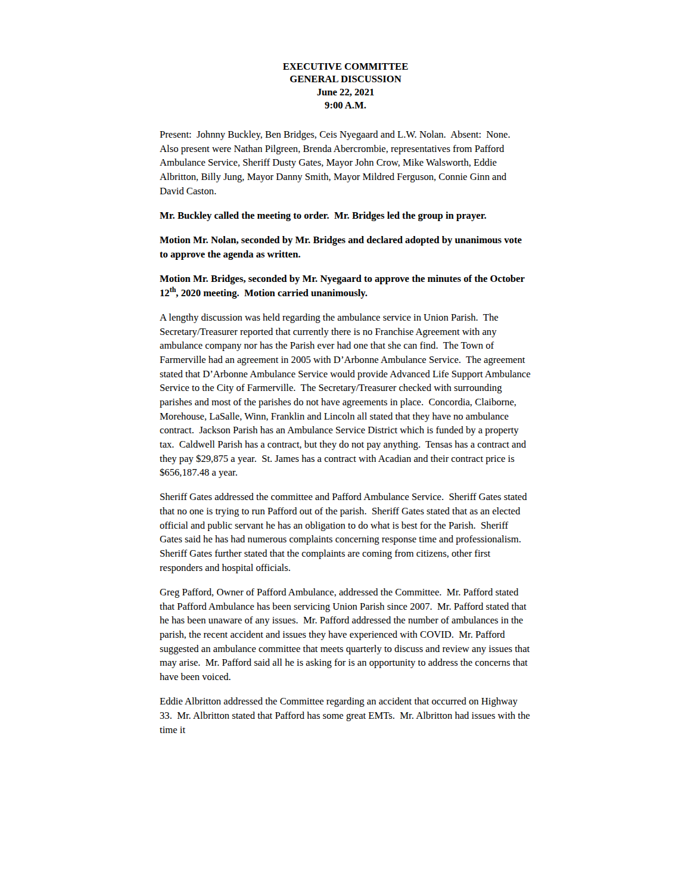EXECUTIVE COMMITTEE
GENERAL DISCUSSION
June 22, 2021
9:00 A.M.
Present: Johnny Buckley, Ben Bridges, Ceis Nyegaard and L.W. Nolan. Absent: None. Also present were Nathan Pilgreen, Brenda Abercrombie, representatives from Pafford Ambulance Service, Sheriff Dusty Gates, Mayor John Crow, Mike Walsworth, Eddie Albritton, Billy Jung, Mayor Danny Smith, Mayor Mildred Ferguson, Connie Ginn and David Caston.
Mr. Buckley called the meeting to order. Mr. Bridges led the group in prayer.
Motion Mr. Nolan, seconded by Mr. Bridges and declared adopted by unanimous vote to approve the agenda as written.
Motion Mr. Bridges, seconded by Mr. Nyegaard to approve the minutes of the October 12th, 2020 meeting. Motion carried unanimously.
A lengthy discussion was held regarding the ambulance service in Union Parish. The Secretary/Treasurer reported that currently there is no Franchise Agreement with any ambulance company nor has the Parish ever had one that she can find. The Town of Farmerville had an agreement in 2005 with D’Arbonne Ambulance Service. The agreement stated that D’Arbonne Ambulance Service would provide Advanced Life Support Ambulance Service to the City of Farmerville. The Secretary/Treasurer checked with surrounding parishes and most of the parishes do not have agreements in place. Concordia, Claiborne, Morehouse, LaSalle, Winn, Franklin and Lincoln all stated that they have no ambulance contract. Jackson Parish has an Ambulance Service District which is funded by a property tax. Caldwell Parish has a contract, but they do not pay anything. Tensas has a contract and they pay $29,875 a year. St. James has a contract with Acadian and their contract price is $656,187.48 a year.
Sheriff Gates addressed the committee and Pafford Ambulance Service. Sheriff Gates stated that no one is trying to run Pafford out of the parish. Sheriff Gates stated that as an elected official and public servant he has an obligation to do what is best for the Parish. Sheriff Gates said he has had numerous complaints concerning response time and professionalism. Sheriff Gates further stated that the complaints are coming from citizens, other first responders and hospital officials.
Greg Pafford, Owner of Pafford Ambulance, addressed the Committee. Mr. Pafford stated that Pafford Ambulance has been servicing Union Parish since 2007. Mr. Pafford stated that he has been unaware of any issues. Mr. Pafford addressed the number of ambulances in the parish, the recent accident and issues they have experienced with COVID. Mr. Pafford suggested an ambulance committee that meets quarterly to discuss and review any issues that may arise. Mr. Pafford said all he is asking for is an opportunity to address the concerns that have been voiced.
Eddie Albritton addressed the Committee regarding an accident that occurred on Highway 33. Mr. Albritton stated that Pafford has some great EMTs. Mr. Albritton had issues with the time it